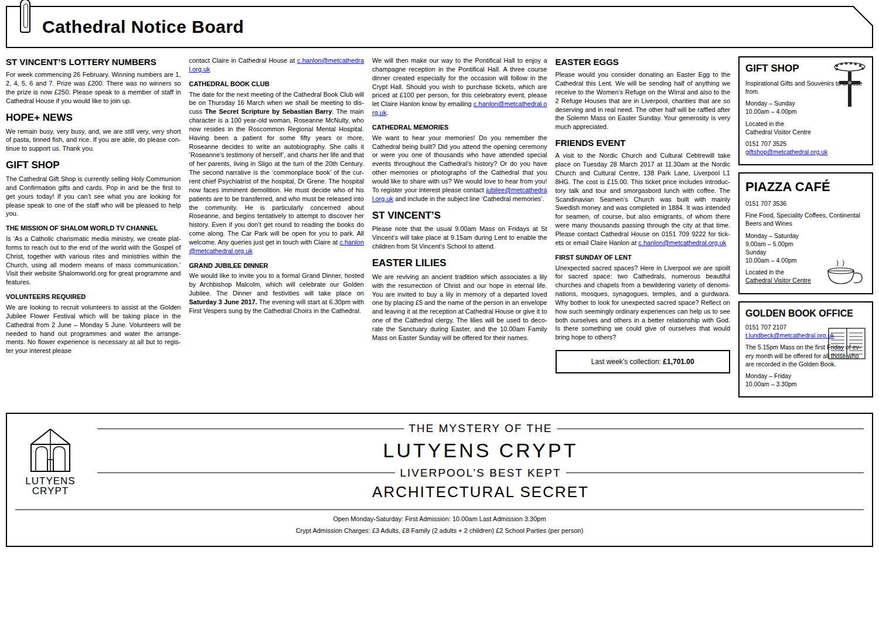Cathedral Notice Board
ST VINCENT’S LOTTERY NUMBERS
For week commencing 26 February. Winning numbers are 1, 2, 4, 5, 6 and 7. Prize was £200. There was no winners so the prize is now £250. Please speak to a member of staff in Cathedral House if you would like to join up.
HOPE+ NEWS
We remain busy, very busy, and, we are still very, very short of pasta, tinned fish, and rice. If you are able, do please continue to support us. Thank you.
GIFT SHOP
The Cathedral Gift Shop is currently selling Holy Communion and Confirmation gifts and cards. Pop in and be the first to get yours today! If you can’t see what you are looking for please speak to one of the staff who will be pleased to help you.
THE MISSION OF SHALOM WORLD TV CHANNEL
Is ‘As a Catholic charismatic media ministry, we create platforms to reach out to the end of the world with the Gospel of Christ, together with various rites and ministries within the Church, using all modern means of mass communication.’ Visit their website Shalomworld.org for great programme and features.
VOLUNTEERS REQUIRED
We are looking to recruit volunteers to assist at the Golden Jubilee Flower Festival which will be taking place in the Cathedral from 2 June – Monday 5 June. Volunteers will be needed to hand out programmes and water the arrangements. No flower experience is necessary at all but to register your interest please
contact Claire in Cathedral House at c.hanlon@metcathedral.org.uk
CATHEDRAL BOOK CLUB
The date for the next meeting of the Cathedral Book Club will be on Thursday 16 March when we shall be meeting to discuss The Secret Scripture by Sebastian Barry. The main character is a 100 year-old woman, Roseanne McNulty, who now resides in the Roscommon Regional Mental Hospital. Having been a patient for some fifty years or more, Roseanne decides to write an autobiography. She calls it ‘Roseanne’s testimony of herself’, and charts her life and that of her parents, living in Sligo at the turn of the 20th Century. The second narrative is the ‘commonplace book’ of the current chief Psychiatrist of the hospital, Dr Grene. The hospital now faces imminent demolition. He must decide who of his patients are to be transferred, and who must be released into the community. He is particularly concerned about Roseanne, and begins tentatively to attempt to discover her history. Even if you don’t get round to reading the books do come along. The Car Park will be open for you to park. All welcome. Any queries just get in touch with Claire at c.hanlon@metcathedral.org.uk
GRAND JUBILEE DINNER
We would like to invite you to a formal Grand Dinner, hosted by Archbishop Malcolm, which will celebrate our Golden Jubilee. The Dinner and festivities will take place on Saturday 3 June 2017. The evening will start at 6.30pm with First Vespers sung by the Cathedral Choirs in the Cathedral.
We will then make our way to the Pontifical Hall to enjoy a champagne reception in the Pontifical Hall. A three course dinner created especially for the occasion will follow in the Crypt Hall. Should you wish to purchase tickets, which are priced at £100 per person, for this celebratory event, please let Claire Hanlon know by emailing c.hanlon@metcathedral.org.uk.
CATHEDRAL MEMORIES
We want to hear your memories! Do you remember the Cathedral being built? Did you attend the opening ceremony or were you one of thousands who have attended special events throughout the Cathedral’s history? Or do you have other memories or photographs of the Cathedral that you would like to share with us? We would love to hear from you! To register your interest please contact jubilee@metcathedral.org.uk and include in the subject line ‘Cathedral memories’.
ST VINCENT’S
Please note that the usual 9.00am Mass on Fridays at St Vincent’s will take place at 9.15am during Lent to enable the children from St Vincent’s School to attend.
EASTER LILIES
We are reviving an ancient tradition which associates a lily with the resurrection of Christ and our hope in eternal life. You are invited to buy a lily in memory of a departed loved one by placing £5 and the name of the person in an envelope and leaving it at the reception at Cathedral House or give it to one of the Cathedral clergy. The lilies will be used to decorate the Sanctuary during Easter, and the 10.00am Family Mass on Easter Sunday will be offered for their names.
EASTER EGGS
Please would you consider donating an Easter Egg to the Cathedral this Lent. We will be sending half of anything we receive to the Women’s Refuge on the Wirral and also to the 2 Refuge Houses that are in Liverpool, charities that are so deserving and in real need. The other half will be raffled after the Solemn Mass on Easter Sunday. Your generosity is very much appreciated.
FRIENDS EVENT
A visit to the Nordic Church and Cultural Cebtrewill take place on Tuesday 28 March 2017 at 11.30am at the Nordic Church and Cultural Centre, 138 Park Lane, Liverpool L1 8HG. The cost is £15.00. This ticket price includes introductory talk and tour and smorgasbord lunch with coffee. The Scandinavian Seamen's Church was built with mainly Swedish money and was completed in 1884. It was intended for seamen, of course, but also emigrants, of whom there were many thousands passing through the city at that time. Please contact Cathedral House on 0151 709 9222 for tickets or email Claire Hanlon at c.hanlon@metcathedral.org.uk
FIRST SUNDAY OF LENT
Unexpected sacred spaces? Here in Liverpool we are spoilt for sacred space: two Cathedrals, numerous beautiful churches and chapels from a bewildering variety of denominations, mosques, synagogues, temples, and a gurdwara. Why bother to look for unexpected sacred space? Reflect on how such seemingly ordinary experiences can help us to see both ourselves and others in a better relationship with God. Is there something we could give of ourselves that would bring hope to others?
Last week’s collection: £1,701.00
GIFT SHOP
Inspirational Gifts and Souvenirs to choose from.
Monday – Sunday
10.00am – 4.00pm
Located in the
Cathedral Visitor Centre
0151 707 3525
giftshop@metcathedral.org.uk
PIAZZA CAFÉ
0151 707 3536
Fine Food, Speciality Coffees, Continental Beers and Wines
Monday – Saturday
9.00am – 5.00pm
Sunday
10.00am – 4.00pm
Located in the
Cathedral Visitor Centre
GOLDEN BOOK OFFICE
0151 707 2107
t.lundbeck@metcathedral.org.uk
The 5.15pm Mass on the first Friday of every month will be offered for all those who are recorded in the Golden Book.
Monday – Friday
10.00am – 3.30pm
LUTYENS
CRYPT
THE MYSTERY OF THE
LUTYENS CRYPT
LIVERPOOL’S BEST KEPT
ARCHITECTURAL SECRET
Open Monday-Saturday: First Admission: 10.00am Last Admission 3.30pm
Crypt Admission Charges: £3 Adults, £8 Family (2 adults + 2 children) £2 School Parties (per person)